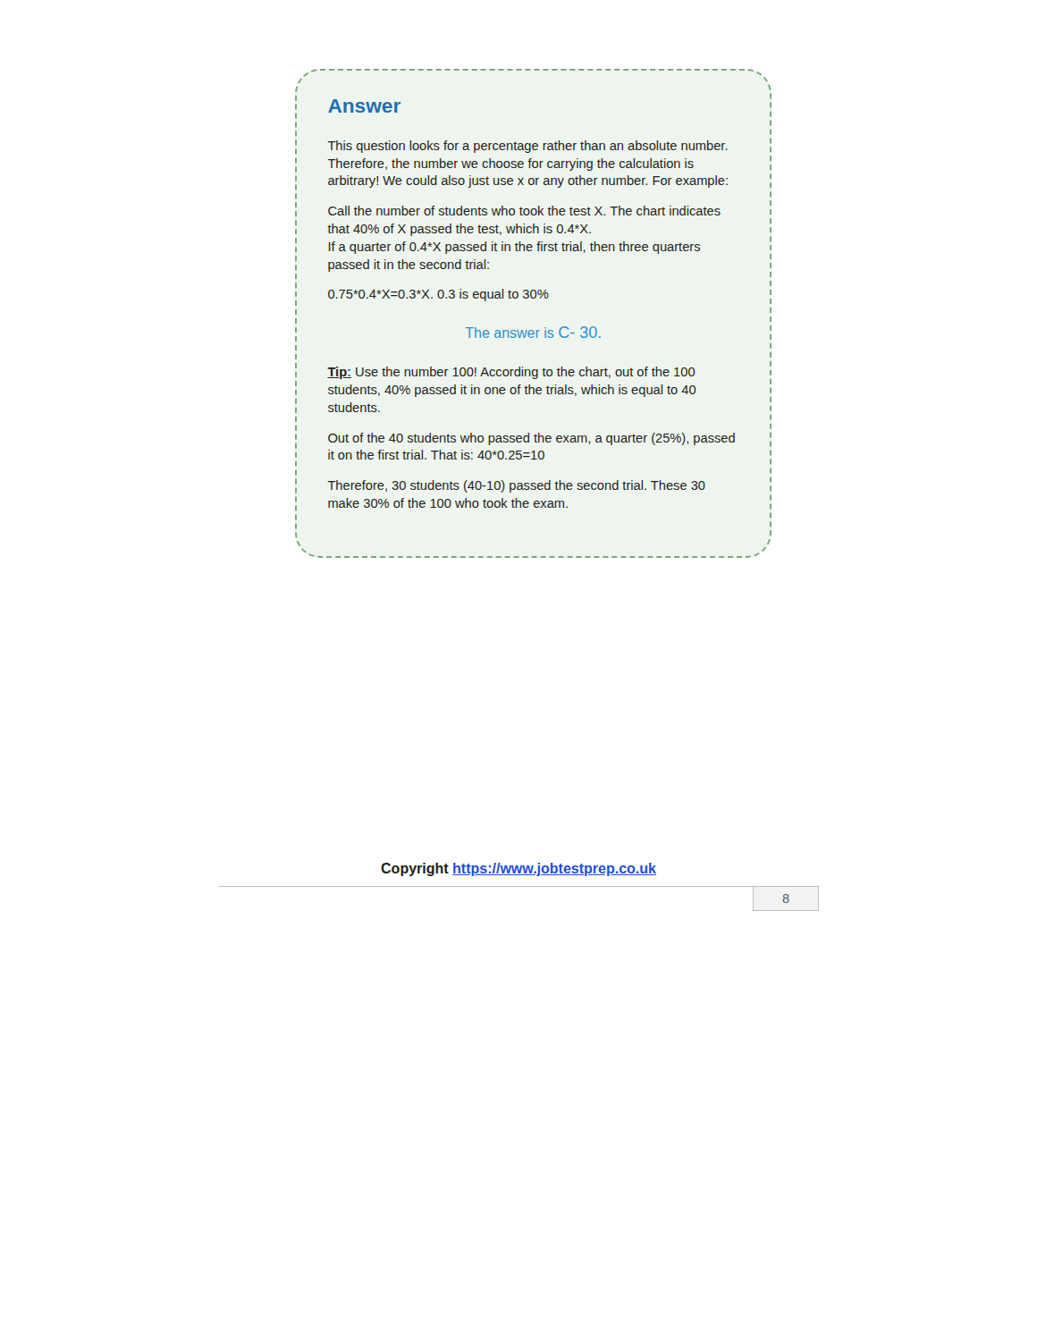Answer
This question looks for a percentage rather than an absolute number. Therefore, the number we choose for carrying the calculation is arbitrary! We could also just use x or any other number. For example:
Call the number of students who took the test X. The chart indicates that 40% of X passed the test, which is 0.4*X.
If a quarter of 0.4*X passed it in the first trial, then three quarters passed it in the second trial:
0.75*0.4*X=0.3*X. 0.3 is equal to 30%
The answer is C- 30.
Tip: Use the number 100! According to the chart, out of the 100 students, 40% passed it in one of the trials, which is equal to 40 students.
Out of the 40 students who passed the exam, a quarter (25%), passed it on the first trial. That is: 40*0.25=10
Therefore, 30 students (40-10) passed the second trial. These 30 make 30% of the 100 who took the exam.
Copyright https://www.jobtestprep.co.uk
8